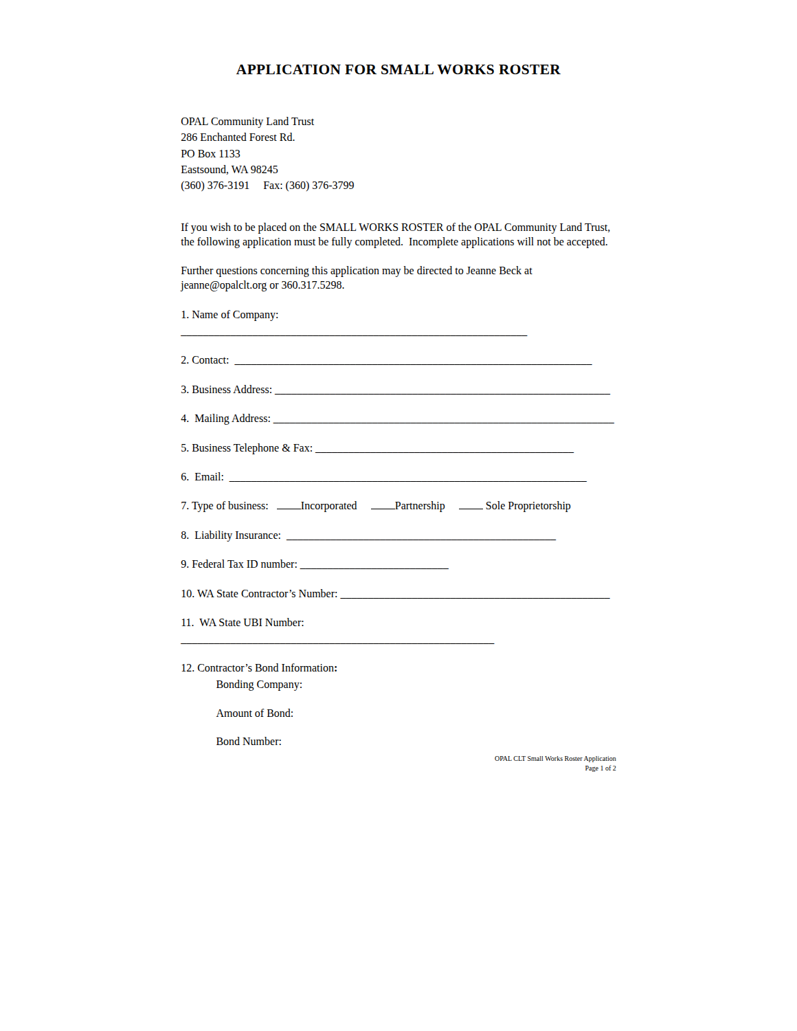APPLICATION FOR SMALL WORKS ROSTER
OPAL Community Land Trust
286 Enchanted Forest Rd.
PO Box 1133
Eastsound, WA 98245
(360) 376-3191 Fax: (360) 376-3799
If you wish to be placed on the SMALL WORKS ROSTER of the OPAL Community Land Trust, the following application must be fully completed. Incomplete applications will not be accepted.
Further questions concerning this application may be directed to Jeanne Beck at jeanne@opalclt.org or 360.317.5298.
1. Name of Company: _______________________________________________________________
2. Contact: _________________________________________________________________
3. Business Address: _____________________________________________________________
4. Mailing Address: ______________________________________________________________
5. Business Telephone & Fax: _______________________________________________
6. Email: _________________________________________________________________
7. Type of business: Incorporated Partnership Sole Proprietorship
8. Liability Insurance: _________________________________________________
9. Federal Tax ID number: ___________________________
10. WA State Contractor’s Number: _________________________________________________
11. WA State UBI Number: _________________________________________________________
12. Contractor’s Bond Information:
Bonding Company:
Amount of Bond:
Bond Number:
OPAL CLT Small Works Roster Application
Page 1 of 2